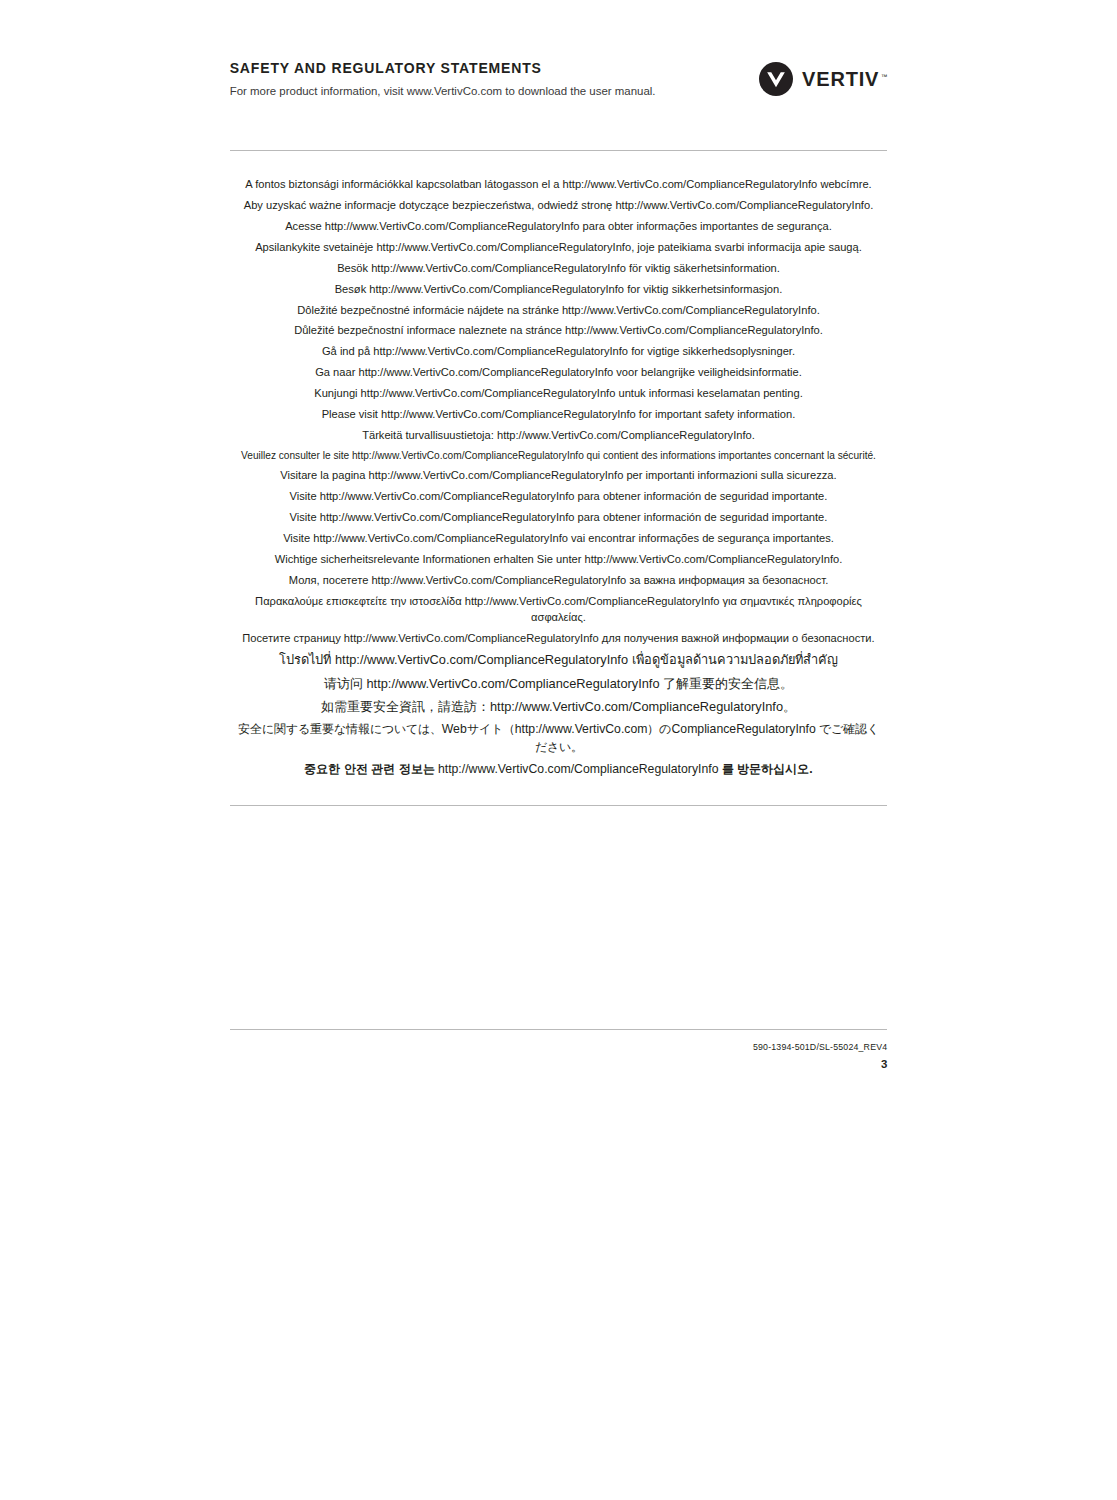Safety and Regulatory Statements
For more product information, visit www.VertivCo.com to download the user manual.
VERTIV™
A fontos biztonsági információkkal kapcsolatban látogasson el a http://www.VertivCo.com/ComplianceRegulatoryInfo webcímre.
Aby uzyskać ważne informacje dotyczące bezpieczeństwa, odwiedź stronę http://www.VertivCo.com/ComplianceRegulatoryInfo.
Acesse http://www.VertivCo.com/ComplianceRegulatoryInfo para obter informações importantes de segurança.
Apsilankykite svetainėje http://www.VertivCo.com/ComplianceRegulatoryInfo, joje pateikiama svarbi informacija apie saugą.
Besök http://www.VertivCo.com/ComplianceRegulatoryInfo för viktig säkerhetsinformation.
Besøk http://www.VertivCo.com/ComplianceRegulatoryInfo for viktig sikkerhetsinformasjon.
Dôležité bezpečnostné informácie nájdete na stránke http://www.VertivCo.com/ComplianceRegulatoryInfo.
Důležité bezpečnostní informace naleznete na stránce http://www.VertivCo.com/ComplianceRegulatoryInfo.
Gå ind på http://www.VertivCo.com/ComplianceRegulatoryInfo for vigtige sikkerhedsoplysninger.
Ga naar http://www.VertivCo.com/ComplianceRegulatoryInfo voor belangrijke veiligheidsinformatie.
Kunjungi http://www.VertivCo.com/ComplianceRegulatoryInfo untuk informasi keselamatan penting.
Please visit http://www.VertivCo.com/ComplianceRegulatoryInfo for important safety information.
Tärkeitä turvallisuustietoja: http://www.VertivCo.com/ComplianceRegulatoryInfo.
Veuillez consulter le site http://www.VertivCo.com/ComplianceRegulatoryInfo qui contient des informations importantes concernant la sécurité.
Visitare la pagina http://www.VertivCo.com/ComplianceRegulatoryInfo per importanti informazioni sulla sicurezza.
Visite http://www.VertivCo.com/ComplianceRegulatoryInfo para obtener información de seguridad importante.
Visite http://www.VertivCo.com/ComplianceRegulatoryInfo para obtener información de seguridad importante.
Visite http://www.VertivCo.com/ComplianceRegulatoryInfo vai encontrar informações de segurança importantes.
Wichtige sicherheitsrelevante Informationen erhalten Sie unter http://www.VertivCo.com/ComplianceRegulatoryInfo.
Моля, посетете http://www.VertivCo.com/ComplianceRegulatoryInfo за важна информация за безопасност.
Παρακαλούμε επισκεφτείτε την ιστοσελίδα http://www.VertivCo.com/ComplianceRegulatoryInfo για σημαντικές πληροφορίες ασφαλείας.
Посетите страницу http://www.VertivCo.com/ComplianceRegulatoryInfo для получения важной информации о безопасности.
โปรดไปที่ http://www.VertivCo.com/ComplianceRegulatoryInfo เพื่อดูข้อมูลด้านความปลอดภัยที่สำคัญ
请访问 http://www.VertivCo.com/ComplianceRegulatoryInfo 了解重要的安全信息。
如需重要安全資訊，請造訪：http://www.VertivCo.com/ComplianceRegulatoryInfo。
安全に関する重要な情報については、Webサイト（http://www.VertivCo.com）のComplianceRegulatoryInfo でご確認ください。
중요한 안전 관련 정보는 http://www.VertivCo.com/ComplianceRegulatoryInfo 를 방문하십시오.
590-1394-501D/SL-55024_REV4
3